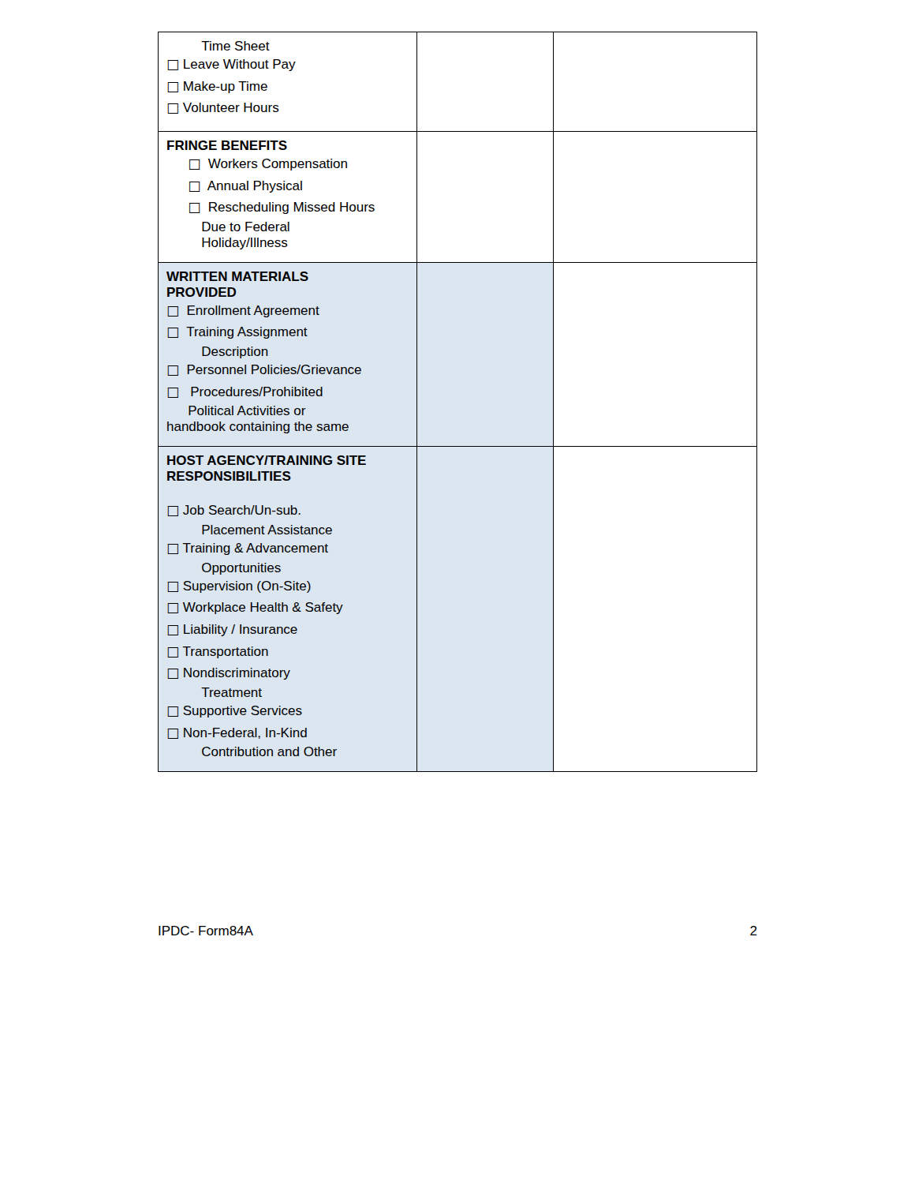| Time Sheet □ Leave Without Pay □ Make-up Time □ Volunteer Hours | | |
| FRINGE BENEFITS □ Workers Compensation □ Annual Physical □ Rescheduling Missed Hours Due to Federal Holiday/Illness | | |
| WRITTEN MATERIALS PROVIDED □ Enrollment Agreement □ Training Assignment Description □ Personnel Policies/Grievance □ Procedures/Prohibited Political Activities or handbook containing the same | | |
| HOST AGENCY/TRAINING SITE RESPONSIBILITIES □ Job Search/Un-sub. Placement Assistance □ Training & Advancement Opportunities □ Supervision (On-Site) □ Workplace Health & Safety □ Liability / Insurance □ Transportation □ Nondiscriminatory Treatment □ Supportive Services □ Non-Federal, In-Kind Contribution and Other | | |
IPDC- Form84A 2